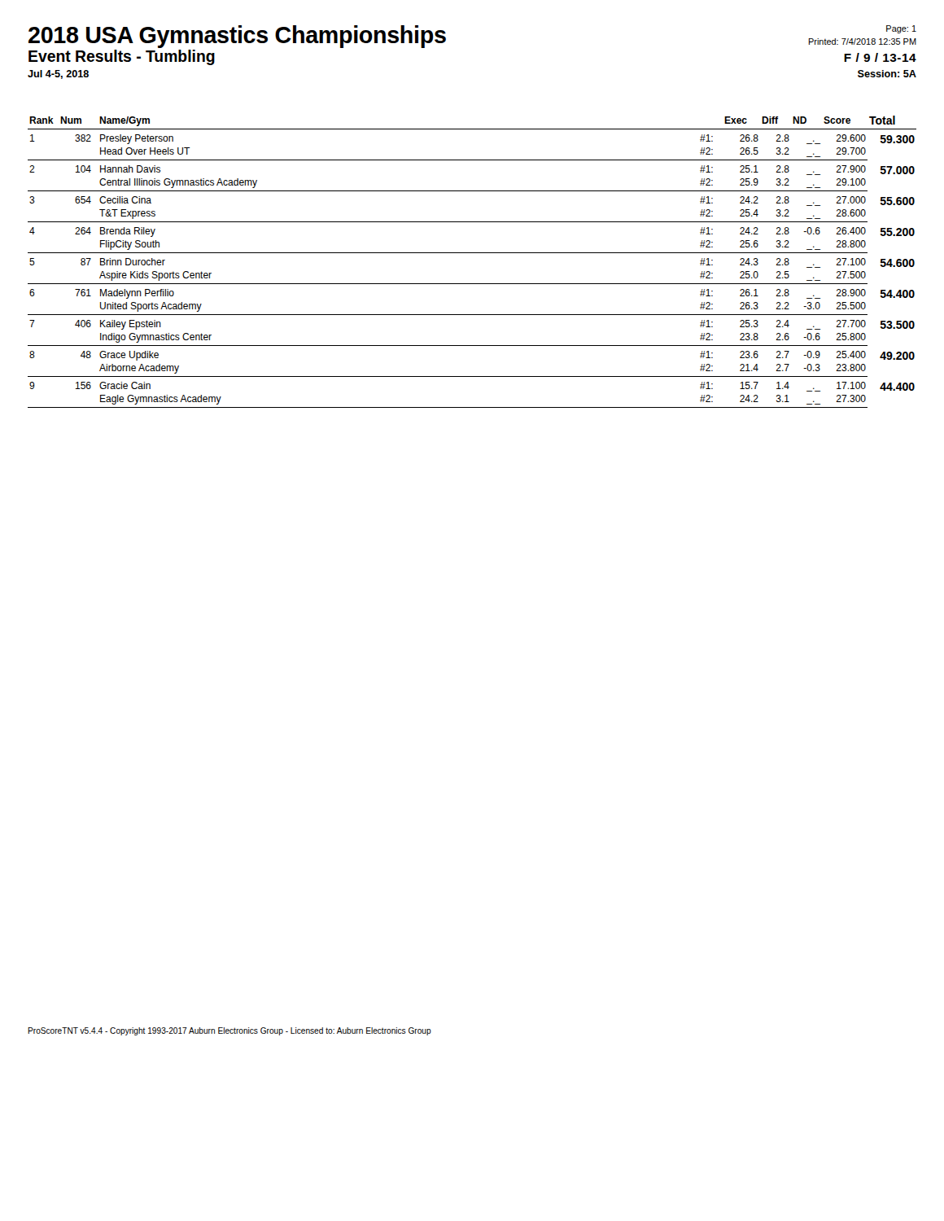2018 USA Gymnastics Championships
Event Results - Tumbling
Jul 4-5, 2018
Page: 1
Printed: 7/4/2018 12:35 PM
F / 9 / 13-14
Session: 5A
| Rank | Num | Name/Gym | | Exec | Diff | ND | Score | Total |
| --- | --- | --- | --- | --- | --- | --- | --- | --- |
| 1 | 382 | Presley Peterson | #1: | 26.8 | 2.8 | _._ | 29.600 | 59.300 |
| | | Head Over Heels UT | #2: | 26.5 | 3.2 | _._ | 29.700 |
| 2 | 104 | Hannah Davis | #1: | 25.1 | 2.8 | _._ | 27.900 | 57.000 |
| | | Central Illinois Gymnastics Academy | #2: | 25.9 | 3.2 | _._ | 29.100 |
| 3 | 654 | Cecilia Cina | #1: | 24.2 | 2.8 | _._ | 27.000 | 55.600 |
| | | T&T Express | #2: | 25.4 | 3.2 | _._ | 28.600 |
| 4 | 264 | Brenda Riley | #1: | 24.2 | 2.8 | -0.6 | 26.400 | 55.200 |
| | | FlipCity South | #2: | 25.6 | 3.2 | _._ | 28.800 |
| 5 | 87 | Brinn Durocher | #1: | 24.3 | 2.8 | _._ | 27.100 | 54.600 |
| | | Aspire Kids Sports Center | #2: | 25.0 | 2.5 | _._ | 27.500 |
| 6 | 761 | Madelynn Perfilio | #1: | 26.1 | 2.8 | _._ | 28.900 | 54.400 |
| | | United Sports Academy | #2: | 26.3 | 2.2 | -3.0 | 25.500 |
| 7 | 406 | Kailey Epstein | #1: | 25.3 | 2.4 | _._ | 27.700 | 53.500 |
| | | Indigo Gymnastics Center | #2: | 23.8 | 2.6 | -0.6 | 25.800 |
| 8 | 48 | Grace Updike | #1: | 23.6 | 2.7 | -0.9 | 25.400 | 49.200 |
| | | Airborne Academy | #2: | 21.4 | 2.7 | -0.3 | 23.800 |
| 9 | 156 | Gracie Cain | #1: | 15.7 | 1.4 | _._ | 17.100 | 44.400 |
| | | Eagle Gymnastics Academy | #2: | 24.2 | 3.1 | _._ | 27.300 |
ProScoreTNT v5.4.4 - Copyright 1993-2017 Auburn Electronics Group - Licensed to: Auburn Electronics Group